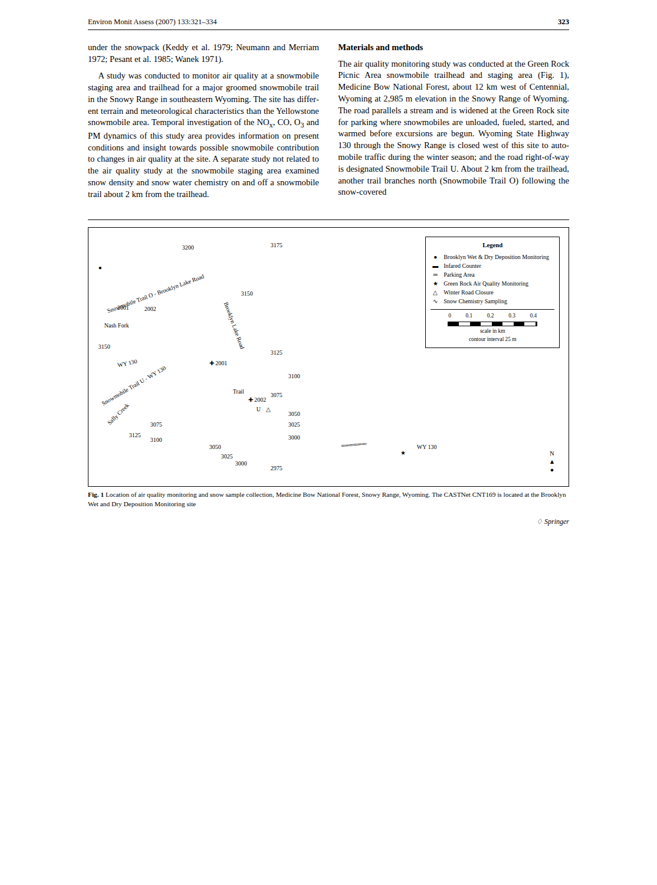Environ Monit Assess (2007) 133:321–334 323
under the snowpack (Keddy et al. 1979; Neumann and Merriam 1972; Pesant et al. 1985; Wanek 1971).
A study was conducted to monitor air quality at a snowmobile staging area and trailhead for a major groomed snowmobile trail in the Snowy Range in southeastern Wyoming. The site has different terrain and meteorological characteristics than the Yellowstone snowmobile area. Temporal investigation of the NOx, CO, O3 and PM dynamics of this study area provides information on present conditions and insight towards possible snowmobile contribution to changes in air quality at the site. A separate study not related to the air quality study at the snowmobile staging area examined snow density and snow water chemistry on and off a snowmobile trail about 2 km from the trailhead.
Materials and methods
The air quality monitoring study was conducted at the Green Rock Picnic Area snowmobile trailhead and staging area (Fig. 1), Medicine Bow National Forest, about 12 km west of Centennial, Wyoming at 2,985 m elevation in the Snowy Range of Wyoming. The road parallels a stream and is widened at the Green Rock site for parking where snowmobiles are unloaded, fueled, started, and warmed before excursions are begun. Wyoming State Highway 130 through the Snowy Range is closed west of this site to automobile traffic during the winter season; and the road right-of-way is designated Snowmobile Trail U. About 2 km from the trailhead, another trail branches north (Snowmobile Trail O) following the snow-covered
Legend
●Brooklyn Wet & Dry Deposition Monitoring
▬Infared Counter
═Parking Area
★Green Rock Air Quality Monitoring
△Winter Road Closure
∿Snow Chemistry Sampling
00.10.20.30.4
scale in km
contour interval 25 m
N
▲
●
3200
3175
●
Snowmobile Trail O - Brooklyn Lake Road
2001
2002
Nash Fork
3150
3150
Brooklyn Lake Road
WY 130
✚ 2001
3125
3100
Snowmobile Trail U - WY 130
Trail
✚ 2002
3075
U
△
3050
3025
Sally Creek
3075
3125
3100
3000
3050
3025
3000
2975
══════
★
WY 130
Fig. 1 Location of air quality monitoring and snow sample collection, Medicine Bow National Forest, Snowy Range, Wyoming. The CASTNet CNT169 is located at the Brooklyn Wet and Dry Deposition Monitoring site
♢ Springer